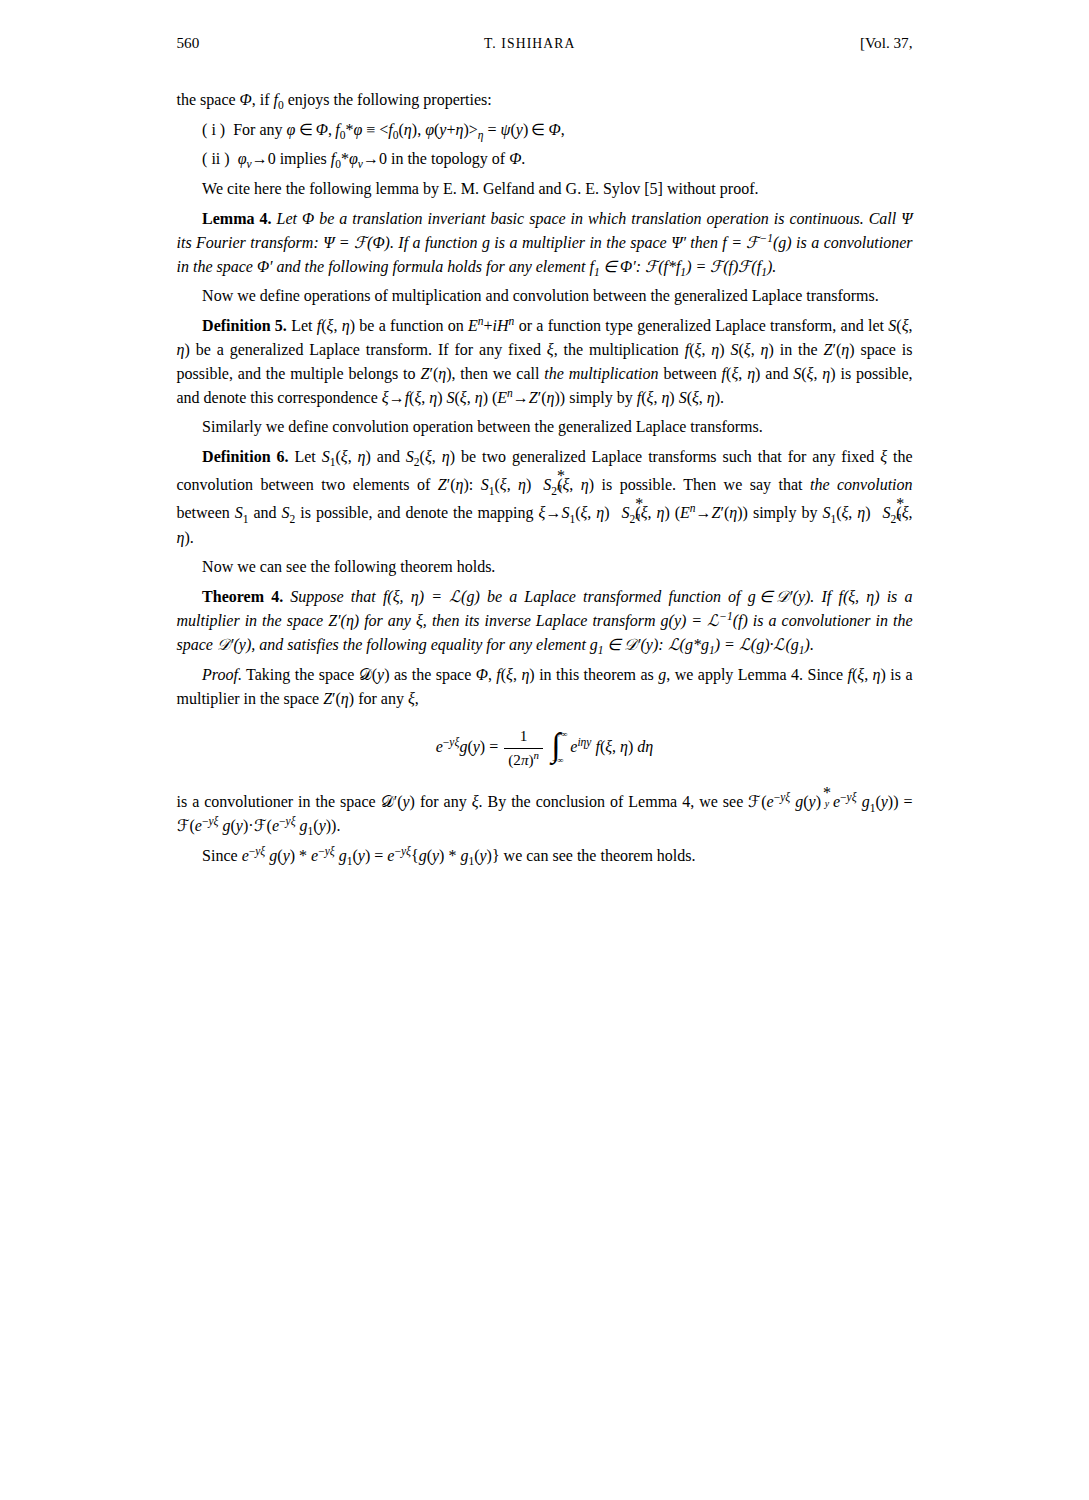560 T. Ishihara [Vol. 37,
the space Φ, if f0 enjoys the following properties:
( i ) For any φ ∈ Φ, f0*φ ≡ <f0(η), φ(y+η)>η = ψ(y) ∈ Φ,
( ii ) φν→0 implies f0*φν→0 in the topology of Φ.
We cite here the following lemma by E. M. Gelfand and G. E. Sylov [5] without proof.
Lemma 4. Let Φ be a translation inveriant basic space in which translation operation is continuous. Call Ψ its Fourier transform: Ψ = ℱ(Φ). If a function g is a multiplier in the space Ψ′ then f = ℱ−1(g) is a convolutioner in the space Φ′ and the following formula holds for any element f1 ∈ Φ′: ℱ(f*f1) = ℱ(f)ℱ(f1).
Now we define operations of multiplication and convolution between the generalized Laplace transforms.
Definition 5. Let f(ξ, η) be a function on En+iHn or a function type generalized Laplace transform, and let S(ξ, η) be a generalized Laplace transform. If for any fixed ξ, the multiplication f(ξ, η) S(ξ, η) in the Z′(η) space is possible, and the multiple belongs to Z′(η), then we call the multiplication between f(ξ, η) and S(ξ, η) is possible, and denote this correspondence ξ→f(ξ, η) S(ξ, η) (En→Z′(η)) simply by f(ξ, η) S(ξ, η).
Similarly we define convolution operation between the generalized Laplace transforms.
Definition 6. Let S1(ξ, η) and S2(ξ, η) be two generalized Laplace transforms such that for any fixed ξ the convolution between two elements of Z′(η): S1(ξ, η)*η S2(ξ, η) is possible. Then we say that the convolution between S1 and S2 is possible, and denote the mapping ξ→S1(ξ, η)*η S2(ξ, η) (En→Z′(η)) simply by S1(ξ, η)*η S2(ξ, η).
Now we can see the following theorem holds.
Theorem 4. Suppose that f(ξ, η) = ℒ(g) be a Laplace transformed function of g ∈ 𝒟′(y). If f(ξ, η) is a multiplier in the space Z′(η) for any ξ, then its inverse Laplace transform g(y) = ℒ−1(f) is a convolutioner in the space 𝒟′(y), and satisfies the following equality for any element g1 ∈ 𝒟′(y): ℒ(g*g1) = ℒ(g)·ℒ(g1).
Proof. Taking the space 𝒟(y) as the space Φ, f(ξ, η) in this theorem as g, we apply Lemma 4. Since f(ξ, η) is a multiplier in the space Z′(η) for any ξ,
e−yξg(y) = 1(2π)n +∞∫−∞ eiηy f(ξ, η) dη
is a convolutioner in the space 𝒟′(y) for any ξ. By the conclusion of Lemma 4, we see ℱ(e−yξ g(y)*y e−yξ g1(y)) = ℱ(e−yξ g(y)·ℱ(e−yξ g1(y)).
Since e−yξ g(y) * e−yξ g1(y) = e−yξ{g(y) * g1(y)} we can see the theorem holds.